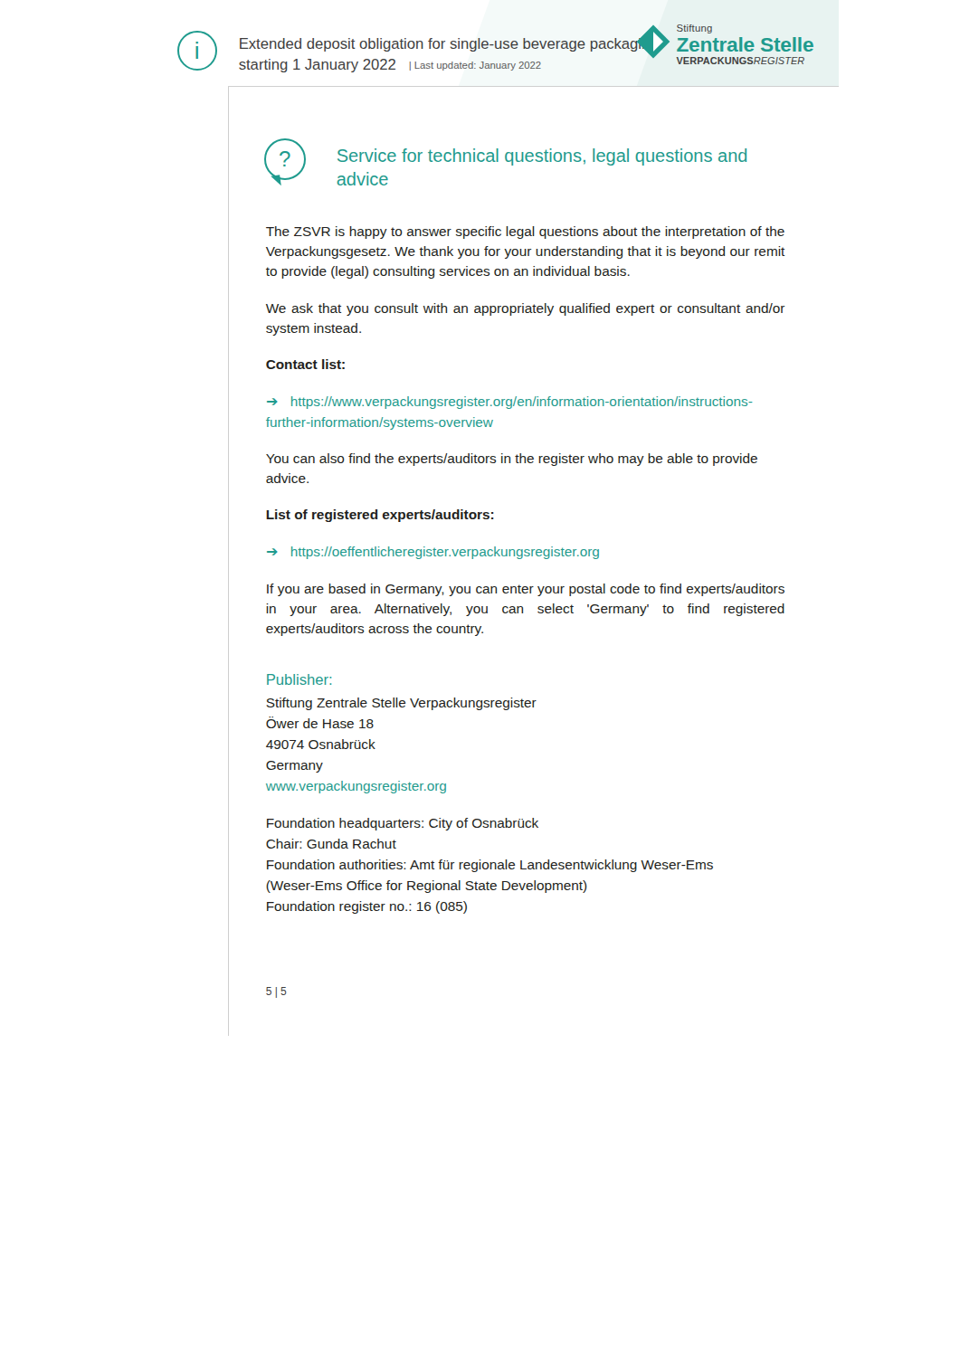i
Extended deposit obligation for single-use beverage packaging
starting 1 January 2022 | Last updated: January 2022
Stiftung
Zentrale Stelle
VERPACKUNGS REGISTER
?
Service for technical questions, legal questions and advice
The ZSVR is happy to answer specific legal questions about the interpretation of the Verpackungsgesetz. We thank you for your understanding that it is beyond our remit to provide (legal) consulting services on an individual basis.
We ask that you consult with an appropriately qualified expert or consultant and/or system instead.
Contact list:
➔https://www.verpackungsregister.org/en/information-orientation/instructions-further-information/systems-overview
You can also find the experts/auditors in the register who may be able to provide advice.
List of registered experts/auditors:
➔https://oeffentlicheregister.verpackungsregister.org
If you are based in Germany, you can enter your postal code to find experts/auditors in your area. Alternatively, you can select 'Germany' to find registered experts/auditors across the country.
Publisher:
Stiftung Zentrale Stelle Verpackungsregister
Öwer de Hase 18
49074 Osnabrück
Germany
www.verpackungsregister.org
Foundation headquarters: City of Osnabrück
Chair: Gunda Rachut
Foundation authorities: Amt für regionale Landesentwicklung Weser-Ems
(Weser-Ems Office for Regional State Development)
Foundation register no.: 16 (085)
5 | 5